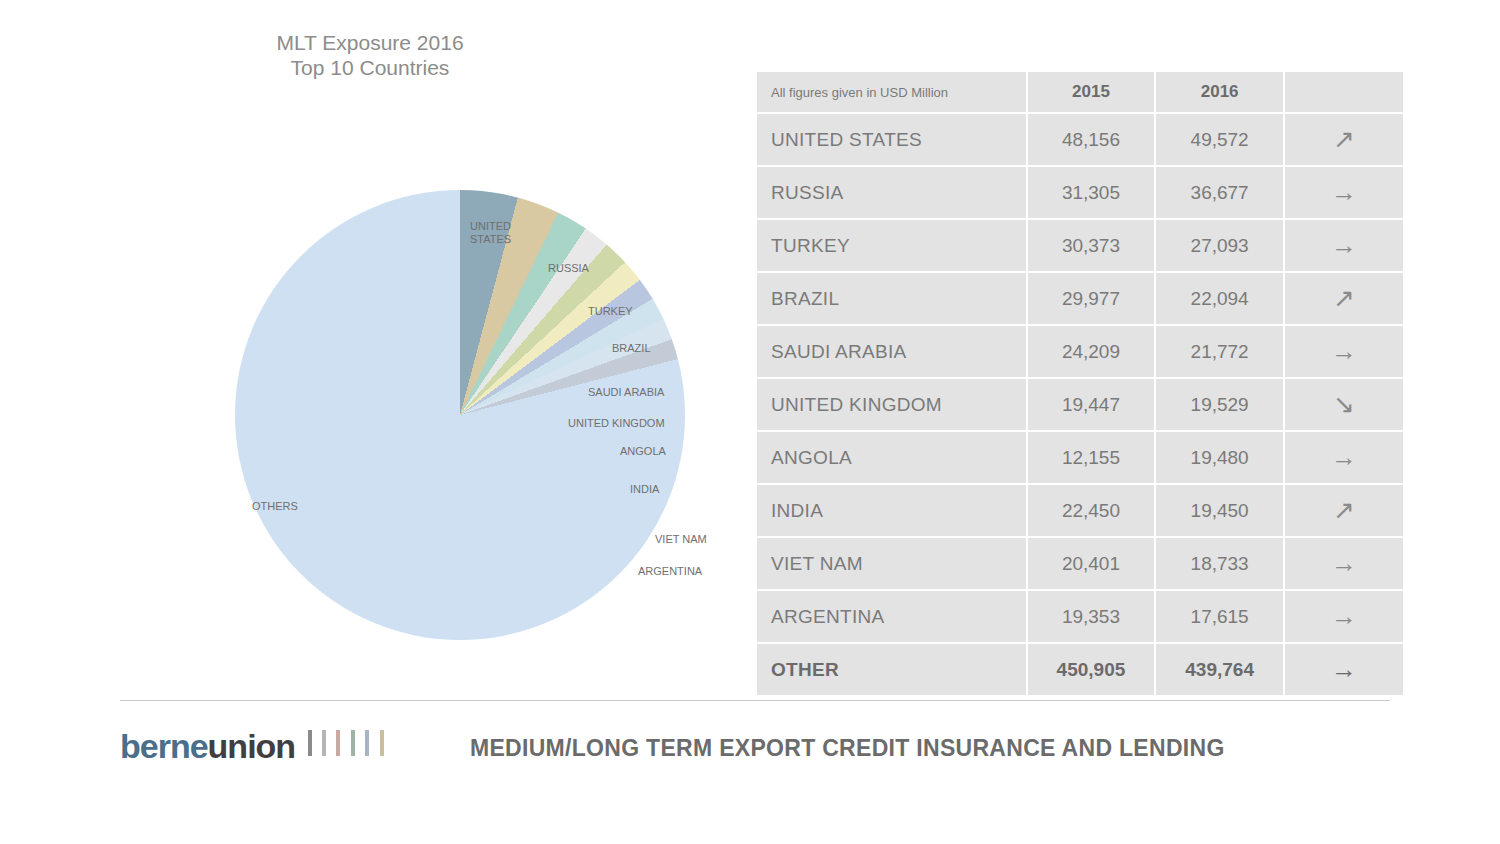MLT Exposure 2016
Top 10 Countries
UNITED STATES
RUSSIA
TURKEY
BRAZIL
SAUDI ARABIA
UNITED KINGDOM
ANGOLA
INDIA
VIET NAM
ARGENTINA
OTHERS
| All figures given in USD Million | 2015 | 2016 | |
| --- | --- | --- | --- |
| UNITED STATES | 48,156 | 49,572 | ↗ |
| RUSSIA | 31,305 | 36,677 | → |
| TURKEY | 30,373 | 27,093 | → |
| BRAZIL | 29,977 | 22,094 | ↗ |
| SAUDI ARABIA | 24,209 | 21,772 | → |
| UNITED KINGDOM | 19,447 | 19,529 | ↘ |
| ANGOLA | 12,155 | 19,480 | → |
| INDIA | 22,450 | 19,450 | ↗ |
| VIET NAM | 20,401 | 18,733 | → |
| ARGENTINA | 19,353 | 17,615 | → |
| OTHER | 450,905 | 439,764 | → |
berne union
MEDIUM/LONG TERM EXPORT CREDIT INSURANCE AND LENDING